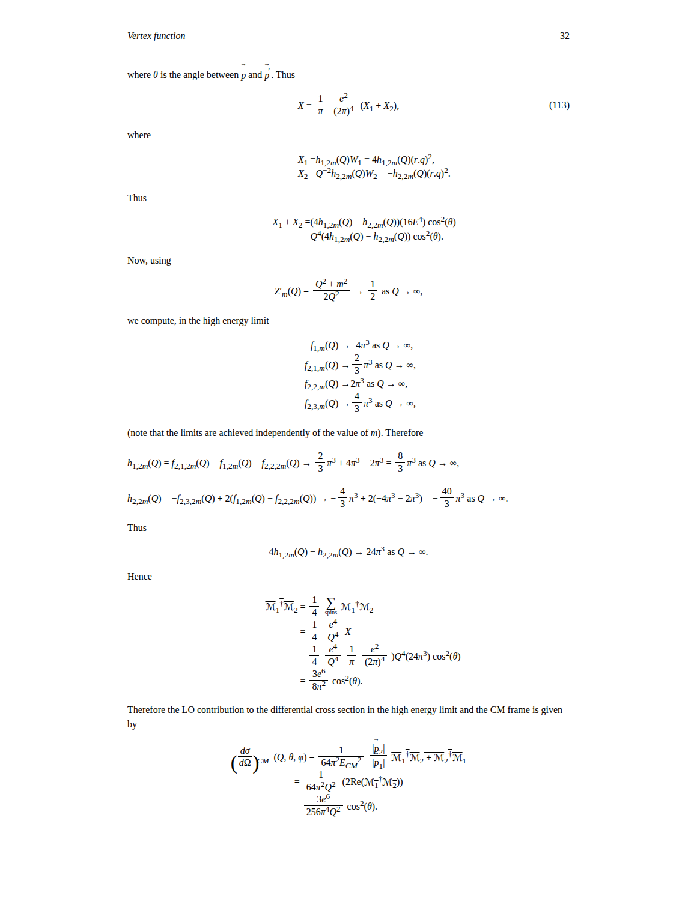Vertex function 32
where θ is the angle between p and p′. Thus
X = 1 π e2(2π)4 (X1 + X2), (113)
where
X1 =h1,2m(Q)W1 = 4h1,2m(Q)(r.q)2, X2 =Q−2h2,2m(Q)W2 = −h2,2m(Q)(r.q)2.
Thus
X1 + X2 =(4h1,2m(Q) − h2,2m(Q))(16E4) cos2(θ) =Q4(4h1,2m(Q) − h2,2m(Q)) cos2(θ).
Now, using
Z′m(Q) = Q2 + m22Q2 → 12 as Q → ∞,
we compute, in the high energy limit
f1,m(Q) →−4π3 as Q → ∞, f2,1,m(Q) →23 π3 as Q → ∞, f2,2,m(Q) →2π3 as Q → ∞, f2,3,m(Q) →43 π3 as Q → ∞,
(note that the limits are achieved independently of the value of m). Therefore
h1,2m(Q) = f2,1,2m(Q) − f1,2m(Q) − f2,2,2m(Q) → 23 π3 + 4π3 − 2π3 = 83 π3 as Q → ∞,
h2,2m(Q) = −f2,3,2m(Q) + 2(f1,2m(Q) − f2,2,2m(Q)) → −43 π3 + 2(−4π3 − 2π3) = −403 π3 as Q → ∞.
Thus
4h1,2m(Q) − h2,2m(Q) → 24π3 as Q → ∞.
Hence
ℳ1†ℳ2 = 14 ∑spins ℳ1†ℳ2 = 14 e4 Q4 X = 14 e4 Q4 1 π e2(2π)4 )Q4(24π3) cos2(θ) = 3e68π2 cos2(θ).
Therefore the LO contribution to the differential cross section in the high energy limit and the CM frame is given by
(dσ d Ω)CM (Q, θ, φ) = 164π2ECM2 |p2||p1| ℳ1†ℳ2 + ℳ2†ℳ1 = 164π2Q2 (2Re(ℳ1†ℳ2)) = 3e6256π4Q2 cos2(θ).